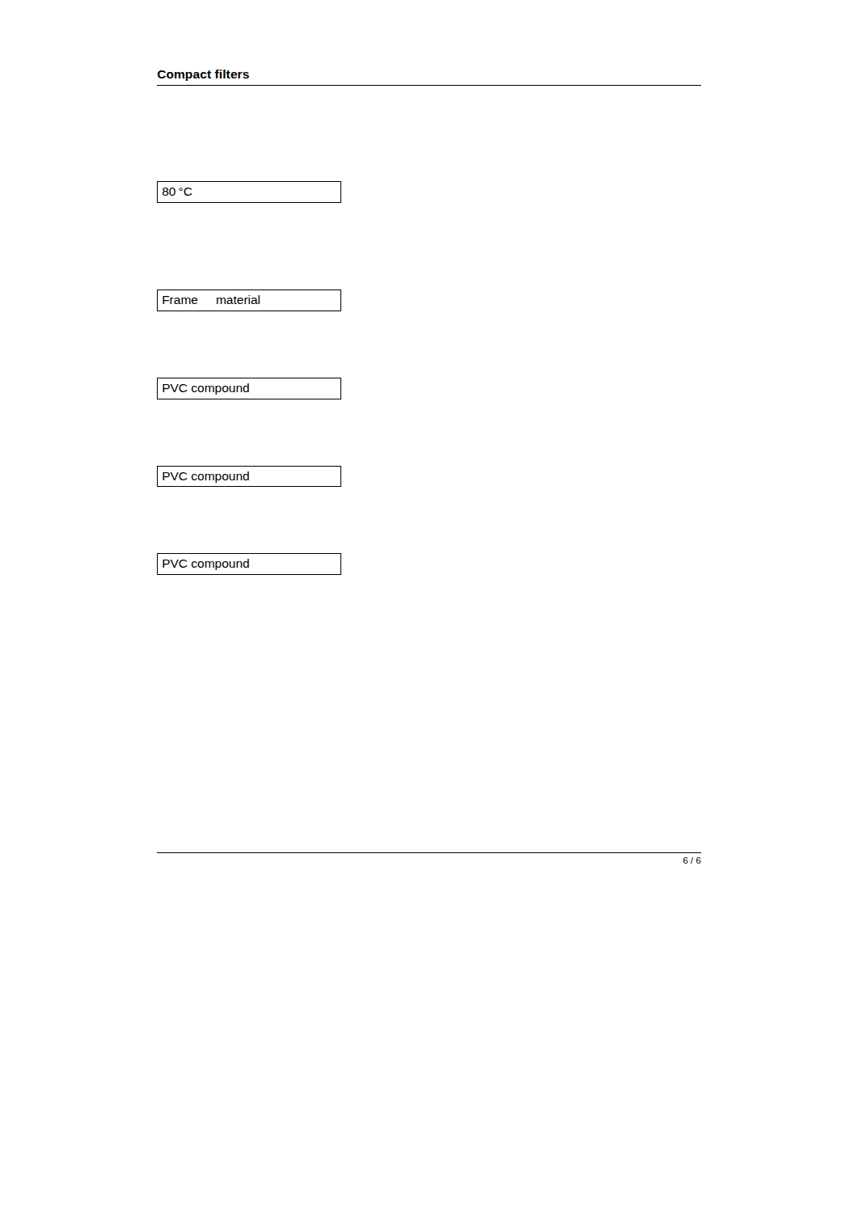Compact filters
80 °C
Frame material
PVC compound
PVC compound
PVC compound
6 / 6